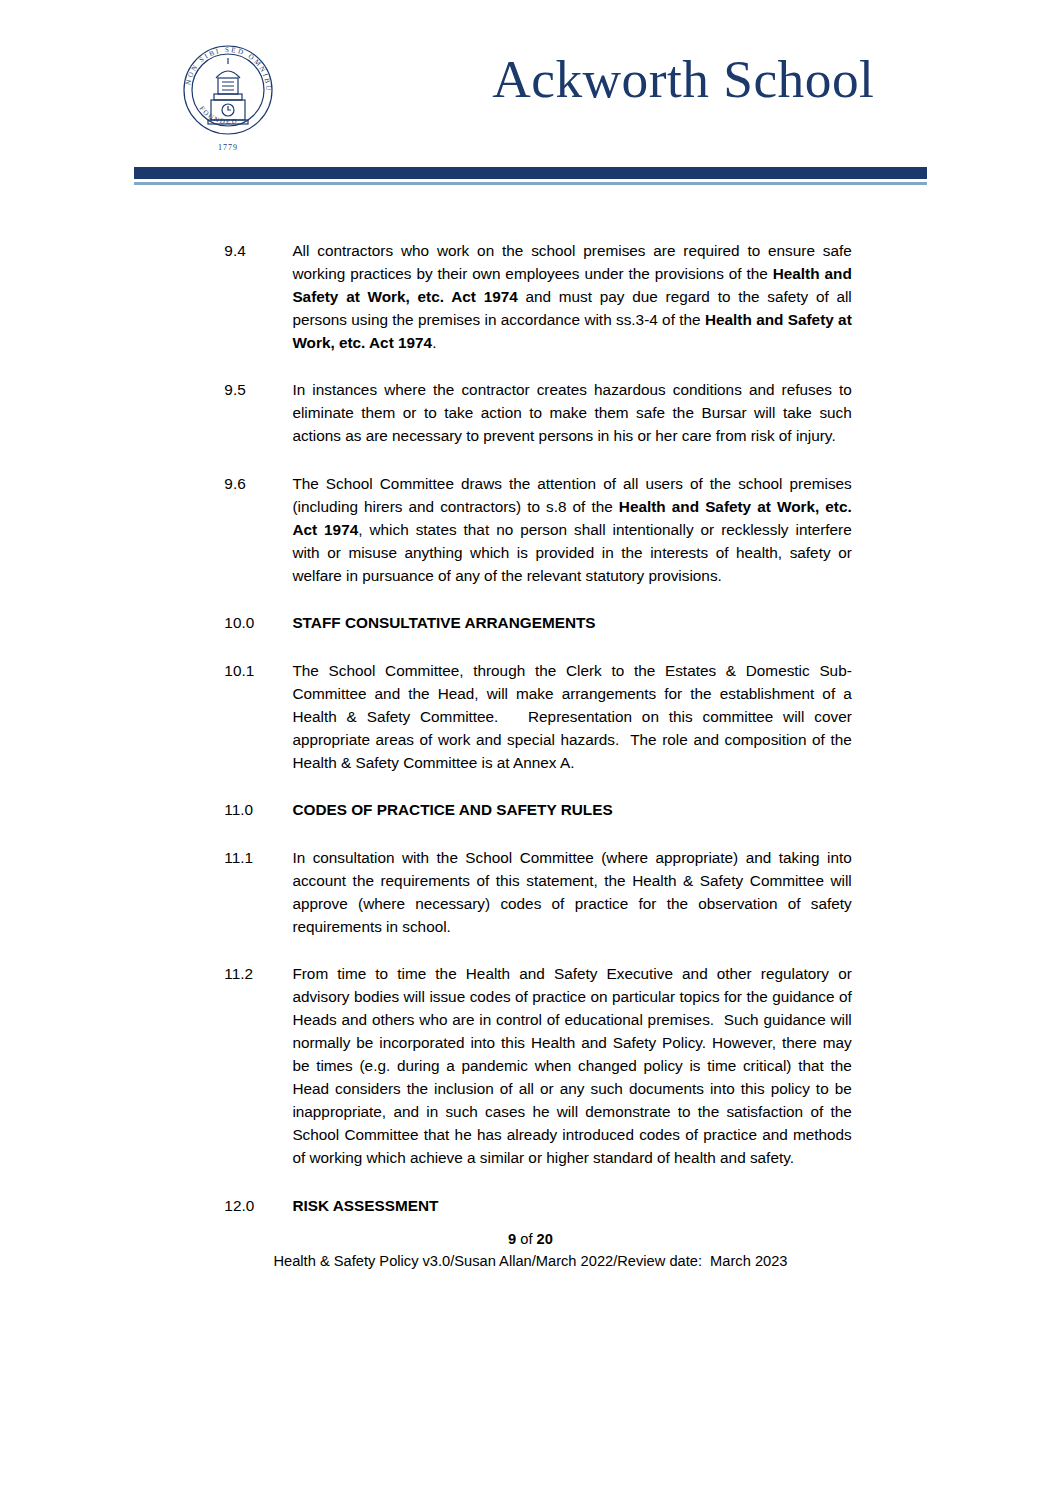NON SIBI SED OMNIBUS FOUNDED 1779
Ackworth School
9.4
All contractors who work on the school premises are required to ensure safe working practices by their own employees under the provisions of the Health and Safety at Work, etc. Act 1974 and must pay due regard to the safety of all persons using the premises in accordance with ss.3-4 of the Health and Safety at Work, etc. Act 1974.
9.5
In instances where the contractor creates hazardous conditions and refuses to eliminate them or to take action to make them safe the Bursar will take such actions as are necessary to prevent persons in his or her care from risk of injury.
9.6
The School Committee draws the attention of all users of the school premises (including hirers and contractors) to s.8 of the Health and Safety at Work, etc. Act 1974, which states that no person shall intentionally or recklessly interfere with or misuse anything which is provided in the interests of health, safety or welfare in pursuance of any of the relevant statutory provisions.
10.0
STAFF CONSULTATIVE ARRANGEMENTS
10.1
The School Committee, through the Clerk to the Estates & Domestic Sub-Committee and the Head, will make arrangements for the establishment of a Health & Safety Committee. Representation on this committee will cover appropriate areas of work and special hazards. The role and composition of the Health & Safety Committee is at Annex A.
11.0
CODES OF PRACTICE AND SAFETY RULES
11.1
In consultation with the School Committee (where appropriate) and taking into account the requirements of this statement, the Health & Safety Committee will approve (where necessary) codes of practice for the observation of safety requirements in school.
11.2
From time to time the Health and Safety Executive and other regulatory or advisory bodies will issue codes of practice on particular topics for the guidance of Heads and others who are in control of educational premises. Such guidance will normally be incorporated into this Health and Safety Policy. However, there may be times (e.g. during a pandemic when changed policy is time critical) that the Head considers the inclusion of all or any such documents into this policy to be inappropriate, and in such cases he will demonstrate to the satisfaction of the School Committee that he has already introduced codes of practice and methods of working which achieve a similar or higher standard of health and safety.
12.0
RISK ASSESSMENT
9 of 20
Health & Safety Policy v3.0/Susan Allan/March 2022/Review date: March 2023